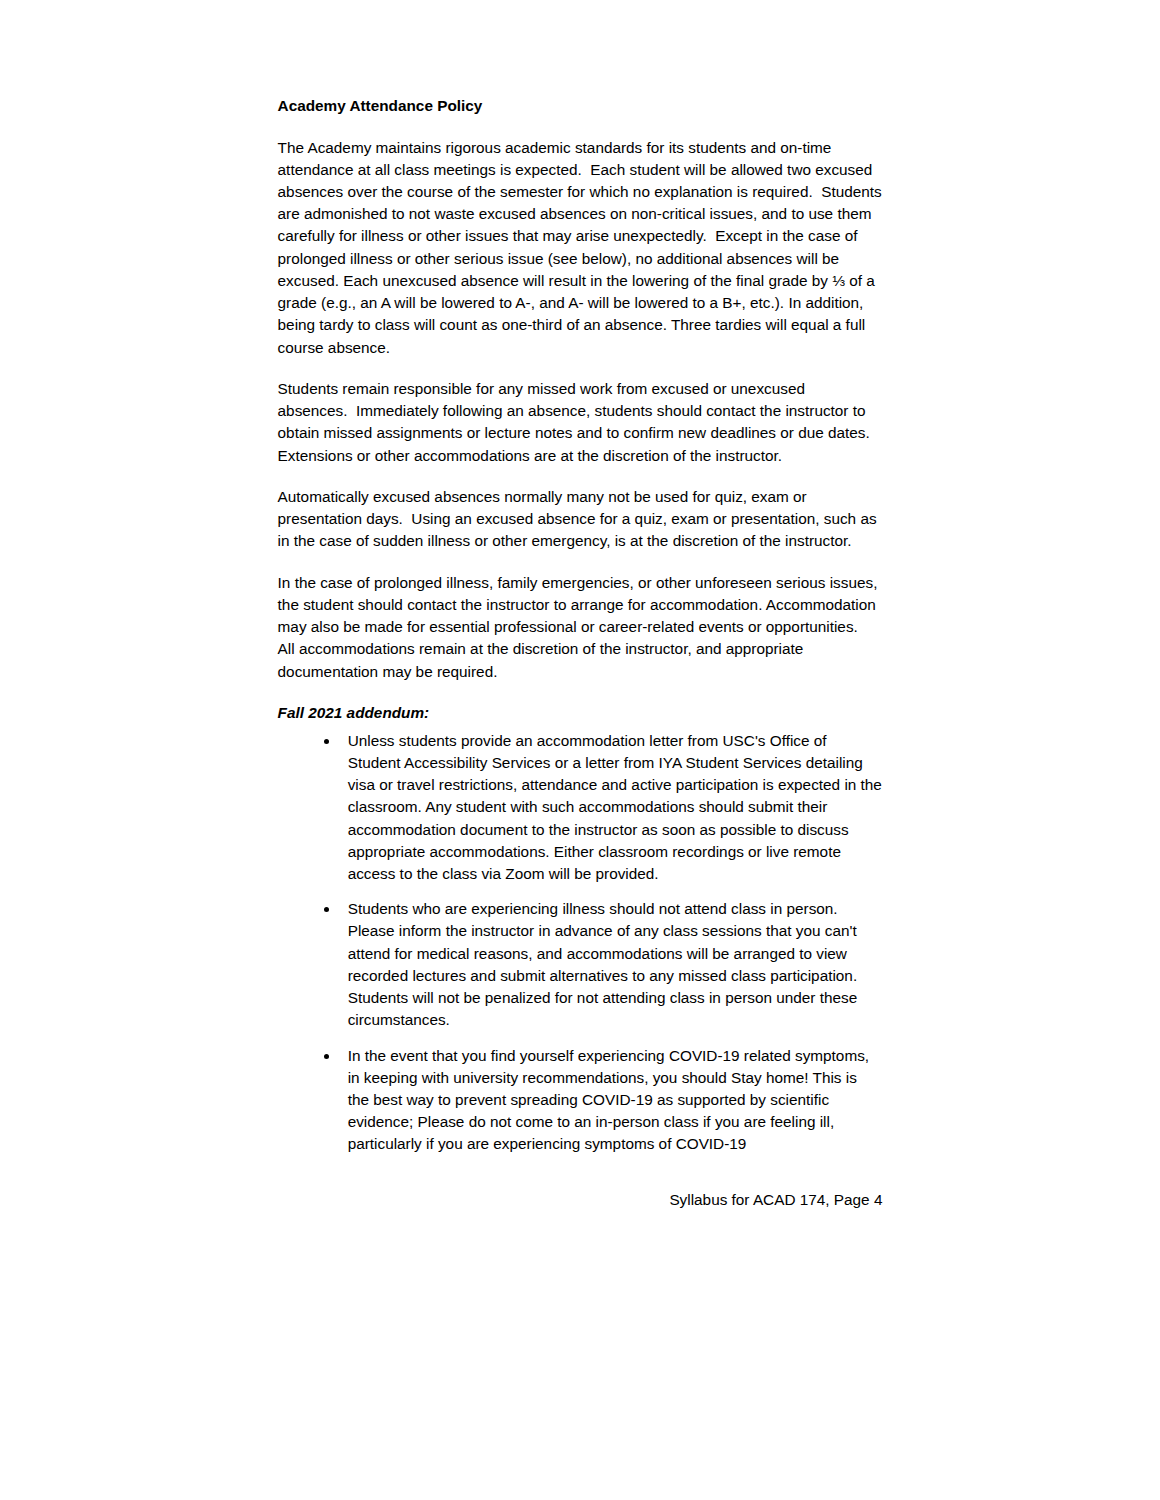Academy Attendance Policy
The Academy maintains rigorous academic standards for its students and on-time attendance at all class meetings is expected. Each student will be allowed two excused absences over the course of the semester for which no explanation is required. Students are admonished to not waste excused absences on non-critical issues, and to use them carefully for illness or other issues that may arise unexpectedly. Except in the case of prolonged illness or other serious issue (see below), no additional absences will be excused. Each unexcused absence will result in the lowering of the final grade by ⅓ of a grade (e.g., an A will be lowered to A-, and A- will be lowered to a B+, etc.). In addition, being tardy to class will count as one-third of an absence. Three tardies will equal a full course absence.
Students remain responsible for any missed work from excused or unexcused absences. Immediately following an absence, students should contact the instructor to obtain missed assignments or lecture notes and to confirm new deadlines or due dates. Extensions or other accommodations are at the discretion of the instructor.
Automatically excused absences normally many not be used for quiz, exam or presentation days. Using an excused absence for a quiz, exam or presentation, such as in the case of sudden illness or other emergency, is at the discretion of the instructor.
In the case of prolonged illness, family emergencies, or other unforeseen serious issues, the student should contact the instructor to arrange for accommodation. Accommodation may also be made for essential professional or career-related events or opportunities. All accommodations remain at the discretion of the instructor, and appropriate documentation may be required.
Fall 2021 addendum:
Unless students provide an accommodation letter from USC's Office of Student Accessibility Services or a letter from IYA Student Services detailing visa or travel restrictions, attendance and active participation is expected in the classroom. Any student with such accommodations should submit their accommodation document to the instructor as soon as possible to discuss appropriate accommodations. Either classroom recordings or live remote access to the class via Zoom will be provided.
Students who are experiencing illness should not attend class in person. Please inform the instructor in advance of any class sessions that you can't attend for medical reasons, and accommodations will be arranged to view recorded lectures and submit alternatives to any missed class participation. Students will not be penalized for not attending class in person under these circumstances.
In the event that you find yourself experiencing COVID-19 related symptoms, in keeping with university recommendations, you should Stay home! This is the best way to prevent spreading COVID-19 as supported by scientific evidence; Please do not come to an in-person class if you are feeling ill, particularly if you are experiencing symptoms of COVID-19
Syllabus for ACAD 174, Page 4